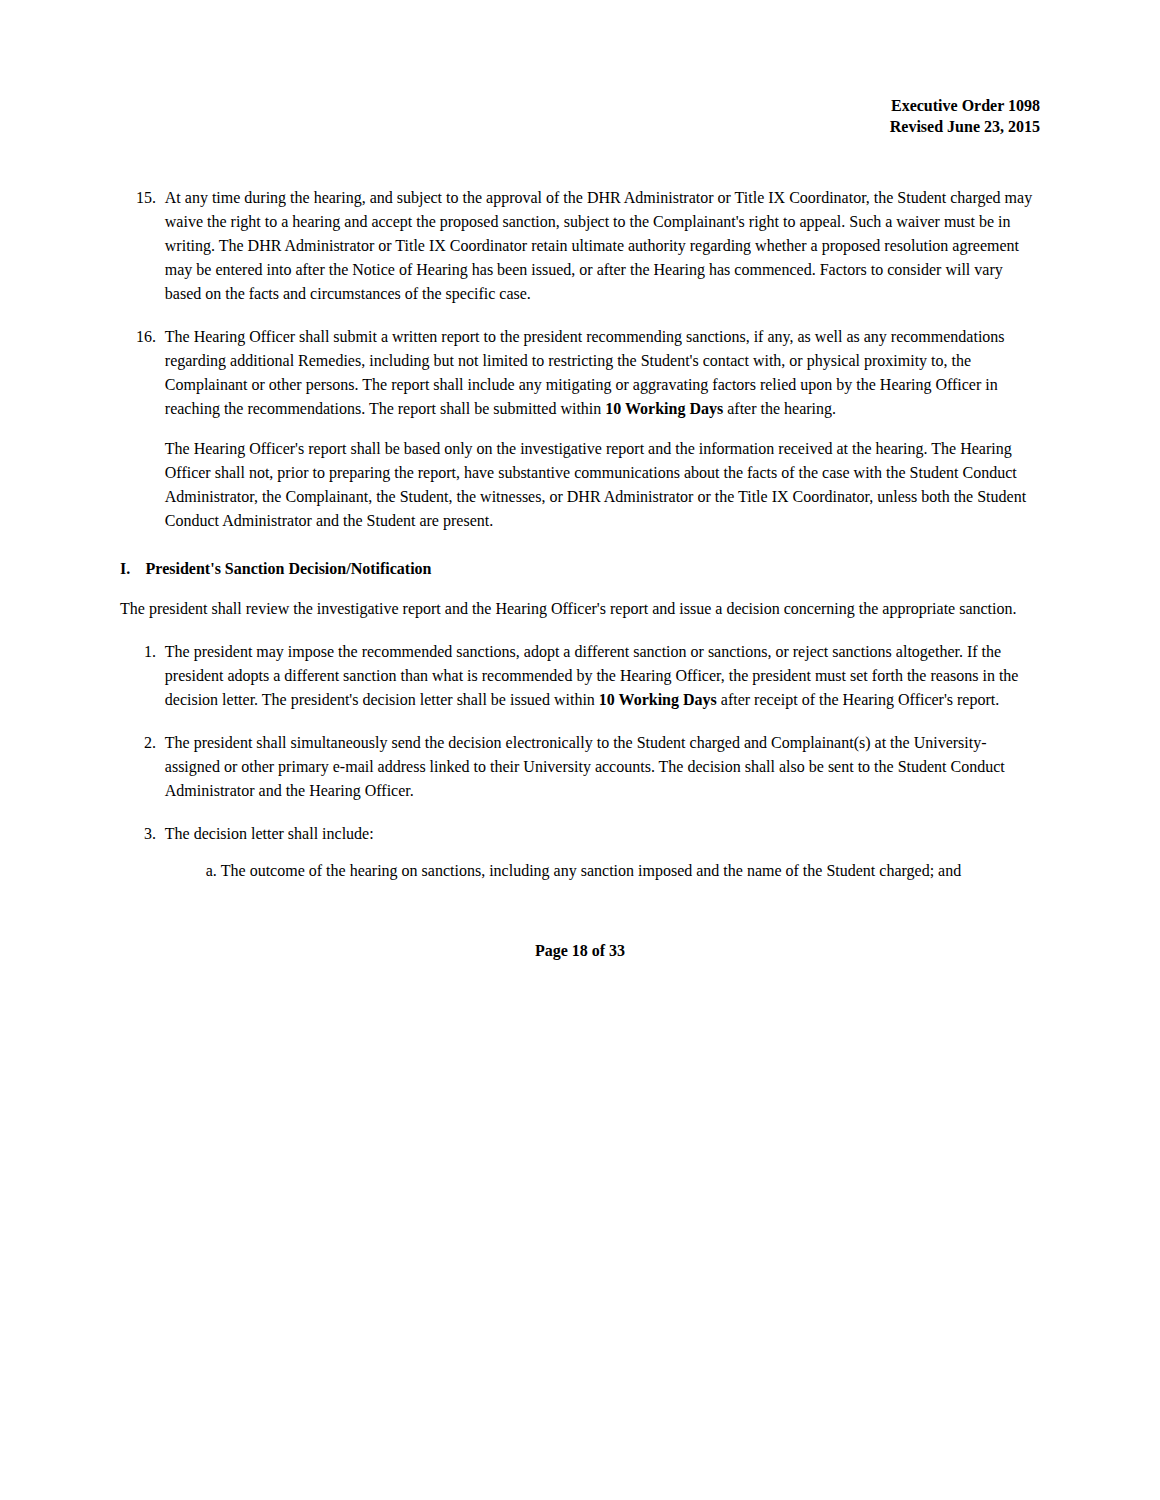Executive Order 1098
Revised June 23, 2015
At any time during the hearing, and subject to the approval of the DHR Administrator or Title IX Coordinator, the Student charged may waive the right to a hearing and accept the proposed sanction, subject to the Complainant's right to appeal. Such a waiver must be in writing. The DHR Administrator or Title IX Coordinator retain ultimate authority regarding whether a proposed resolution agreement may be entered into after the Notice of Hearing has been issued, or after the Hearing has commenced. Factors to consider will vary based on the facts and circumstances of the specific case.
The Hearing Officer shall submit a written report to the president recommending sanctions, if any, as well as any recommendations regarding additional Remedies, including but not limited to restricting the Student's contact with, or physical proximity to, the Complainant or other persons. The report shall include any mitigating or aggravating factors relied upon by the Hearing Officer in reaching the recommendations. The report shall be submitted within 10 Working Days after the hearing.
The Hearing Officer's report shall be based only on the investigative report and the information received at the hearing. The Hearing Officer shall not, prior to preparing the report, have substantive communications about the facts of the case with the Student Conduct Administrator, the Complainant, the Student, the witnesses, or DHR Administrator or the Title IX Coordinator, unless both the Student Conduct Administrator and the Student are present.
I. President's Sanction Decision/Notification
The president shall review the investigative report and the Hearing Officer's report and issue a decision concerning the appropriate sanction.
The president may impose the recommended sanctions, adopt a different sanction or sanctions, or reject sanctions altogether. If the president adopts a different sanction than what is recommended by the Hearing Officer, the president must set forth the reasons in the decision letter. The president's decision letter shall be issued within 10 Working Days after receipt of the Hearing Officer's report.
The president shall simultaneously send the decision electronically to the Student charged and Complainant(s) at the University-assigned or other primary e-mail address linked to their University accounts. The decision shall also be sent to the Student Conduct Administrator and the Hearing Officer.
The decision letter shall include:
The outcome of the hearing on sanctions, including any sanction imposed and the name of the Student charged; and
Page 18 of 33